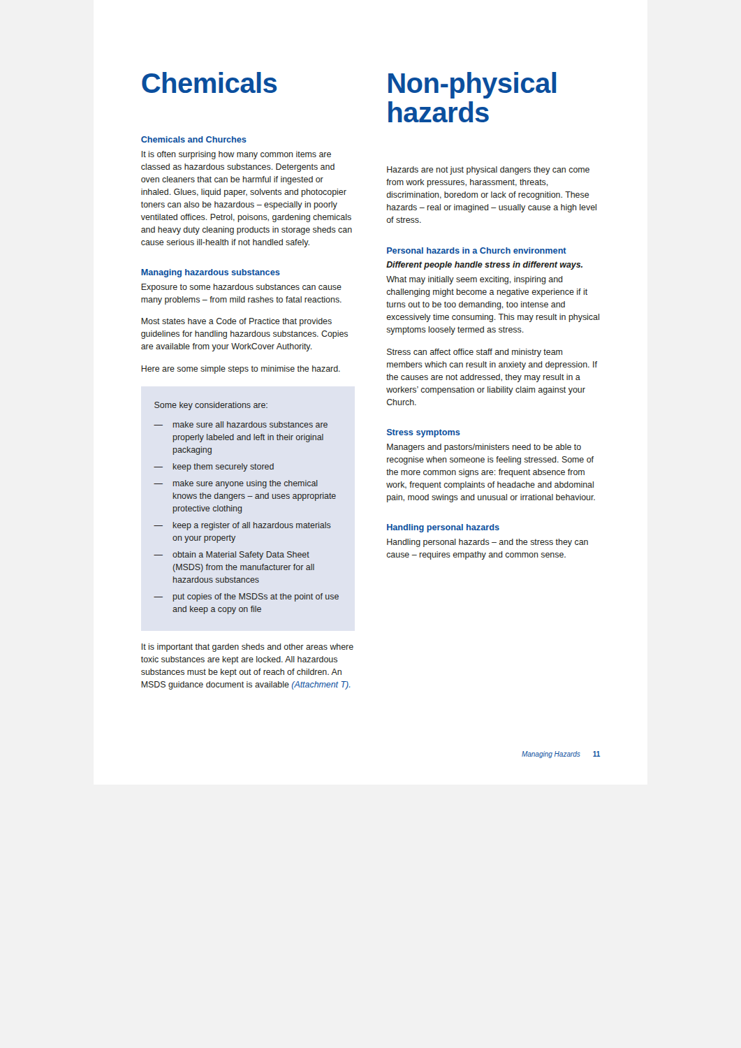Chemicals
Chemicals and Churches
It is often surprising how many common items are classed as hazardous substances. Detergents and oven cleaners that can be harmful if ingested or inhaled. Glues, liquid paper, solvents and photocopier toners can also be hazardous – especially in poorly ventilated offices. Petrol, poisons, gardening chemicals and heavy duty cleaning products in storage sheds can cause serious ill-health if not handled safely.
Managing hazardous substances
Exposure to some hazardous substances can cause many problems – from mild rashes to fatal reactions.
Most states have a Code of Practice that provides guidelines for handling hazardous substances. Copies are available from your WorkCover Authority.
Here are some simple steps to minimise the hazard.
Some key considerations are:
make sure all hazardous substances are properly labeled and left in their original packaging
keep them securely stored
make sure anyone using the chemical knows the dangers – and uses appropriate protective clothing
keep a register of all hazardous materials on your property
obtain a Material Safety Data Sheet (MSDS) from the manufacturer for all hazardous substances
put copies of the MSDSs at the point of use and keep a copy on file
It is important that garden sheds and other areas where toxic substances are kept are locked. All hazardous substances must be kept out of reach of children. An MSDS guidance document is available (Attachment T).
Non-physical hazards
Hazards are not just physical dangers they can come from work pressures, harassment, threats, discrimination, boredom or lack of recognition. These hazards – real or imagined – usually cause a high level of stress.
Personal hazards in a Church environment
Different people handle stress in different ways.
What may initially seem exciting, inspiring and challenging might become a negative experience if it turns out to be too demanding, too intense and excessively time consuming. This may result in physical symptoms loosely termed as stress.
Stress can affect office staff and ministry team members which can result in anxiety and depression. If the causes are not addressed, they may result in a workers’ compensation or liability claim against your Church.
Stress symptoms
Managers and pastors/ministers need to be able to recognise when someone is feeling stressed. Some of the more common signs are: frequent absence from work, frequent complaints of headache and abdominal pain, mood swings and unusual or irrational behaviour.
Handling personal hazards
Handling personal hazards – and the stress they can cause – requires empathy and common sense.
Managing Hazards 11